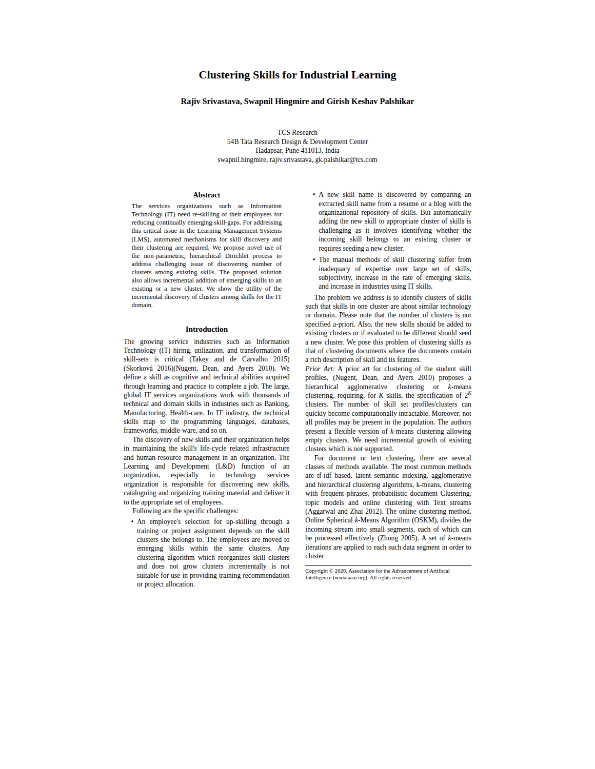Clustering Skills for Industrial Learning
Rajiv Srivastava, Swapnil Hingmire and Girish Keshav Palshikar
TCS Research
54B Tata Research Design & Development Center
Hadapsar, Pune 411013, India
swapnil.hingmire, rajiv.srivastava, gk.palshikar@tcs.com
Abstract
The services organizations such as Information Technology (IT) need re-skilling of their employees for reducing continually emerging skill-gaps. For addressing this critical issue in the Learning Management Systems (LMS), automated mechanisms for skill discovery and their clustering are required. We propose novel use of the non-parametric, hierarchical Dirichlet process to address challenging issue of discovering number of clusters among existing skills. The proposed solution also allows incremental addition of emerging skills to an existing or a new cluster. We show the utility of the incremental discovery of clusters among skills for the IT domain.
Introduction
The growing service industries such as Information Technology (IT) hiring, utilization, and transformation of skill-sets is critical (Takey and de Carvalho 2015)(Skorková 2016)(Nugent, Dean, and Ayers 2010). We define a skill as cognitive and technical abilities acquired through learning and practice to complete a job. The large, global IT services organizations work with thousands of technical and domain skills in industries such as Banking, Manufacturing, Health-care. In IT industry, the technical skills map to the programming languages, databases, frameworks, middle-ware, and so on.
The discovery of new skills and their organization helps in maintaining the skill's life-cycle related infrastructure and human-resource management in an organization. The Learning and Development (L&D) function of an organization, especially in technology services organization is responsible for discovering new skills, cataloguing and organizing training material and deliver it to the appropriate set of employees.
Following are the specific challenges:
An employee's selection for up-skilling through a training or project assignment depends on the skill clusters she belongs to. The employees are moved to emerging skills within the same clusters. Any clustering algorithm which reorganizes skill clusters and does not grow clusters incrementally is not suitable for use in providing training recommendation or project allocation.
A new skill name is discovered by comparing an extracted skill name from a resume or a blog with the organizational repository of skills. But automatically adding the new skill to appropriate cluster of skills is challenging as it involves identifying whether the incoming skill belongs to an existing cluster or requires seeding a new cluster.
The manual methods of skill clustering suffer from inadequacy of expertise over large set of skills, subjectivity, increase in the rate of emerging skills, and increase in industries using IT skills.
The problem we address is to identify clusters of skills such that skills in one cluster are about similar technology or domain. Please note that the number of clusters is not specified a-priori. Also, the new skills should be added to existing clusters or if evaluated to be different should seed a new cluster. We pose this problem of clustering skills as that of clustering documents where the documents contain a rich description of skill and its features.
Prior Art: A prior art for clustering of the student skill profiles, (Nugent, Dean, and Ayers 2010) proposes a hierarchical agglomerative clustering or k-means clustering, requiring, for K skills, the specification of 2K clusters. The number of skill set profiles/clusters can quickly become computationally intractable. Moreover, not all profiles may be present in the population. The authors present a flexible version of k-means clustering allowing empty clusters. We need incremental growth of existing clusters which is not supported.
For document or text clustering, there are several classes of methods available. The most common methods are tf-idf based, latent semantic indexing, agglomerative and hierarchical clustering algorithms, k-means, clustering with frequent phrases, probabilistic document Clustering, topic models and online clustering with Text streams (Aggarwal and Zhai 2012). The online clustering method, Online Spherical k-Means Algorithm (OSKM), divides the incoming stream into small segments, each of which can be processed effectively (Zhong 2005). A set of k-means iterations are applied to each such data segment in order to cluster
Copyright © 2020, Association for the Advancement of Artificial Intelligence (www.aaai.org). All rights reserved.